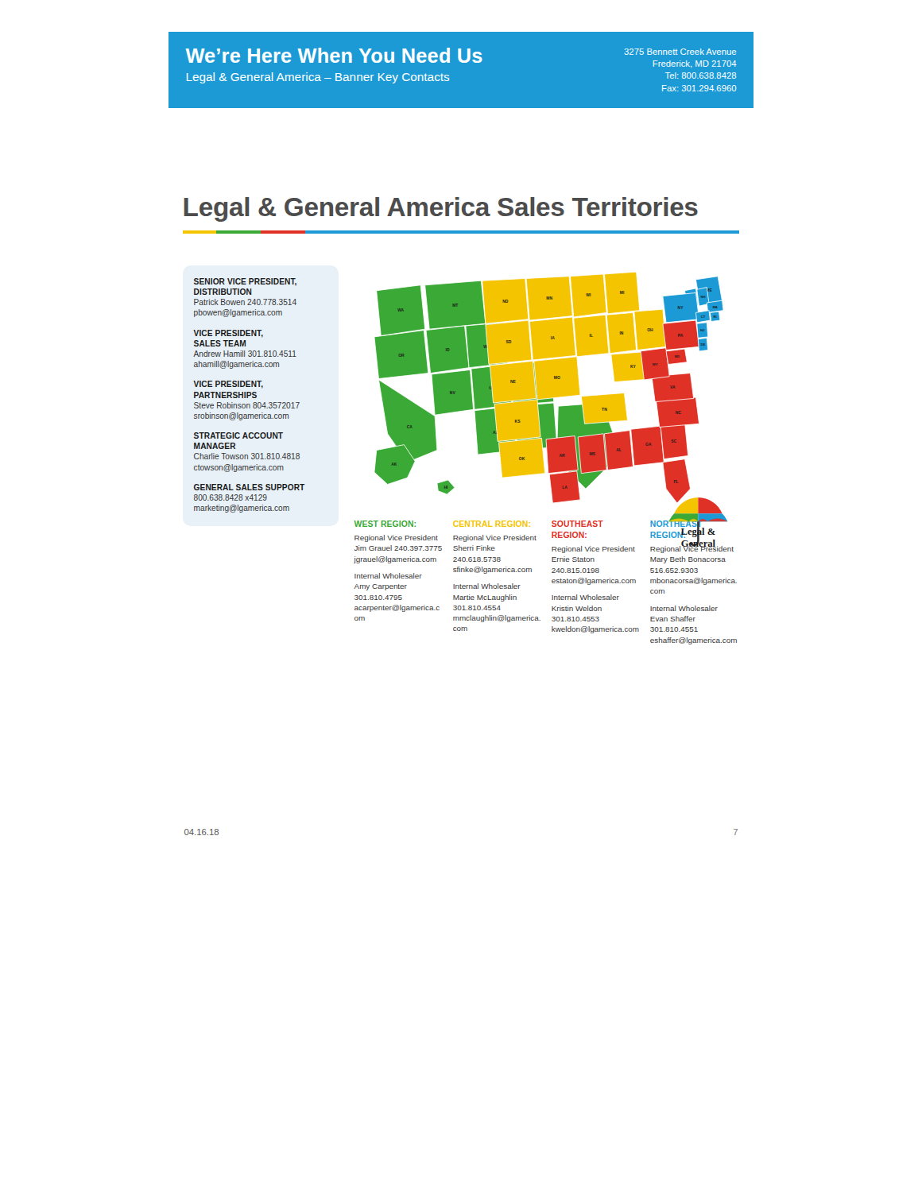We’re Here When You Need Us
Legal & General America – Banner Key Contacts
3275 Bennett Creek Avenue
Frederick, MD 21704
Tel: 800.638.8428
Fax: 301.294.6960
Legal & General America Sales Territories
Senior Vice President,
Distribution Patrick Bowen 240.778.3514 pbowen@lgamerica.com
Vice President,
Sales Team Andrew Hamill 301.810.4511 ahamill@lgamerica.com
Vice President,
Partnerships Steve Robinson 804.3572017 srobinson@lgamerica.com
Strategic Account
Manager Charlie Towson 301.810.4818 ctowson@lgamerica.com
General Sales Support 800.638.8428 x4129 marketing@lgamerica.com
WA OR MT ID WY NV UT CO CA AZ NM TX AK HI ND SD NE KS OK MN IA MO WI IL IN MI OH KY TN AR LA MS AL GA SC NC VA WV PA MD FL ME VT NH NY MA CT RI NJ DE
West Region:
Regional Vice President
Jim Grauel 240.397.3775
jgrauel@lgamerica.com
Internal Wholesaler
Amy Carpenter 301.810.4795
acarpenter@lgamerica.com
Central Region:
Regional Vice President
Sherri Finke 240.618.5738
sfinke@lgamerica.com
Internal Wholesaler
Martie McLaughlin 301.810.4554
mmclaughlin@lgamerica.com
Southeast Region:
Regional Vice President
Ernie Staton 240.815.0198
estaton@lgamerica.com
Internal Wholesaler
Kristin Weldon 301.810.4553
kweldon@lgamerica.com
Northeast Region:
Regional Vice President
Mary Beth Bonacorsa 516.652.9303
mbonacorsa@lgamerica.com
Internal Wholesaler
Evan Shaffer 301.810.4551
eshaffer@lgamerica.com
Legal & General
04.16.18 7